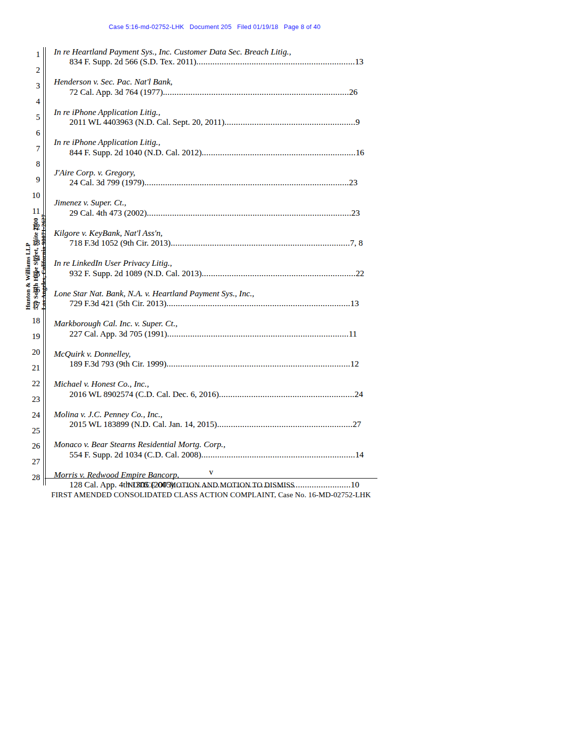Case 5:16-md-02752-LHK Document 205 Filed 01/19/18 Page 8 of 40
12345678910111213141516171819202122232425262728
Hunton & Williams LLP
550 South Hope Street, Suite 2000
Los Angeles, California 90071-2627
In re Heartland Payment Sys., Inc. Customer Data Sec. Breach Litig., 834 F. Supp. 2d 566 (S.D. Tex. 2011)..................................................................... 13
Henderson v. Sec. Pac. Nat'l Bank, 72 Cal. App. 3d 764 (1977)................................................................................. 26
In re iPhone Application Litig., 2011 WL 4403963 (N.D. Cal. Sept. 20, 2011)......................................................... 9
In re iPhone Application Litig., 844 F. Supp. 2d 1040 (N.D. Cal. 2012)................................................................... 16
J'Aire Corp. v. Gregory, 24 Cal. 3d 799 (1979)......................................................................................... 23
Jimenez v. Super. Ct., 29 Cal. 4th 473 (2002)......................................................................................... 23
Kilgore v. KeyBank, Nat'l Ass'n, 718 F.3d 1052 (9th Cir. 2013).............................................................................. 7, 8
In re LinkedIn User Privacy Litig., 932 F. Supp. 2d 1089 (N.D. Cal. 2013)................................................................... 22
Lone Star Nat. Bank, N.A. v. Heartland Payment Sys., Inc., 729 F.3d 421 (5th Cir. 2013)................................................................................ 13
Markborough Cal. Inc. v. Super. Ct., 227 Cal. App. 3d 705 (1991)............................................................................... 11
McQuirk v. Donnelley, 189 F.3d 793 (9th Cir. 1999)................................................................................ 12
Michael v. Honest Co., Inc., 2016 WL 8902574 (C.D. Cal. Dec. 6, 2016)........................................................... 24
Molina v. J.C. Penney Co., Inc., 2015 WL 183899 (N.D. Cal. Jan. 14, 2015)........................................................... 27
Monaco v. Bear Stearns Residential Mortg. Corp., 554 F. Supp. 2d 1034 (C.D. Cal. 2008)................................................................... 14
Morris v. Redwood Empire Bancorp, 128 Cal. App. 4th 1305 (2005)............................................................................. 10
v
NOTICE OF MOTION AND MOTION TO DISMISS
FIRST AMENDED CONSOLIDATED CLASS ACTION COMPLAINT, Case No. 16-MD-02752-LHK